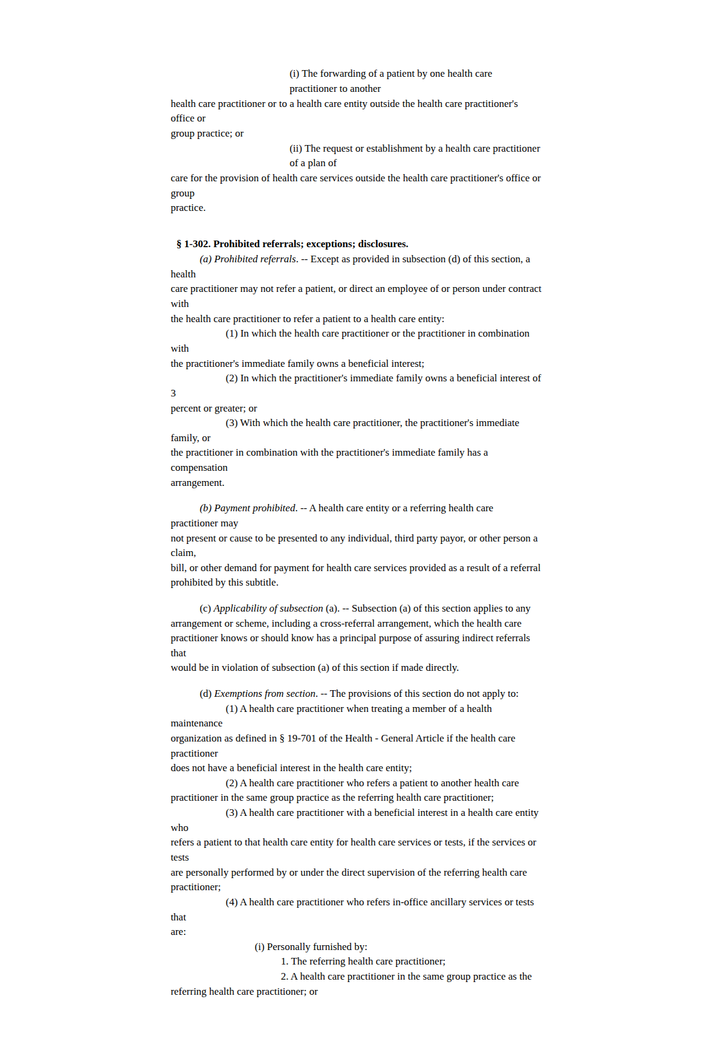(i) The forwarding of a patient by one health care practitioner to another
health care practitioner or to a health care entity outside the health care practitioner's office or
group practice; or
(ii) The request or establishment by a health care practitioner of a plan of
care for the provision of health care services outside the health care practitioner's office or group
practice.
§ 1-302. Prohibited referrals; exceptions; disclosures.
(a) Prohibited referrals. -- Except as provided in subsection (d) of this section, a health
care practitioner may not refer a patient, or direct an employee of or person under contract with
the health care practitioner to refer a patient to a health care entity:
(1) In which the health care practitioner or the practitioner in combination with
the practitioner's immediate family owns a beneficial interest;
(2) In which the practitioner's immediate family owns a beneficial interest of 3
percent or greater; or
(3) With which the health care practitioner, the practitioner's immediate family, or
the practitioner in combination with the practitioner's immediate family has a compensation
arrangement.
(b) Payment prohibited. -- A health care entity or a referring health care practitioner may
not present or cause to be presented to any individual, third party payor, or other person a claim,
bill, or other demand for payment for health care services provided as a result of a referral
prohibited by this subtitle.
(c) Applicability of subsection (a). -- Subsection (a) of this section applies to any
arrangement or scheme, including a cross-referral arrangement, which the health care
practitioner knows or should know has a principal purpose of assuring indirect referrals that
would be in violation of subsection (a) of this section if made directly.
(d) Exemptions from section. -- The provisions of this section do not apply to:
(1) A health care practitioner when treating a member of a health maintenance
organization as defined in § 19-701 of the Health - General Article if the health care practitioner
does not have a beneficial interest in the health care entity;
(2) A health care practitioner who refers a patient to another health care
practitioner in the same group practice as the referring health care practitioner;
(3) A health care practitioner with a beneficial interest in a health care entity who
refers a patient to that health care entity for health care services or tests, if the services or tests
are personally performed by or under the direct supervision of the referring health care
practitioner;
(4) A health care practitioner who refers in-office ancillary services or tests that
are:
(i) Personally furnished by:
1. The referring health care practitioner;
2. A health care practitioner in the same group practice as the
referring health care practitioner; or